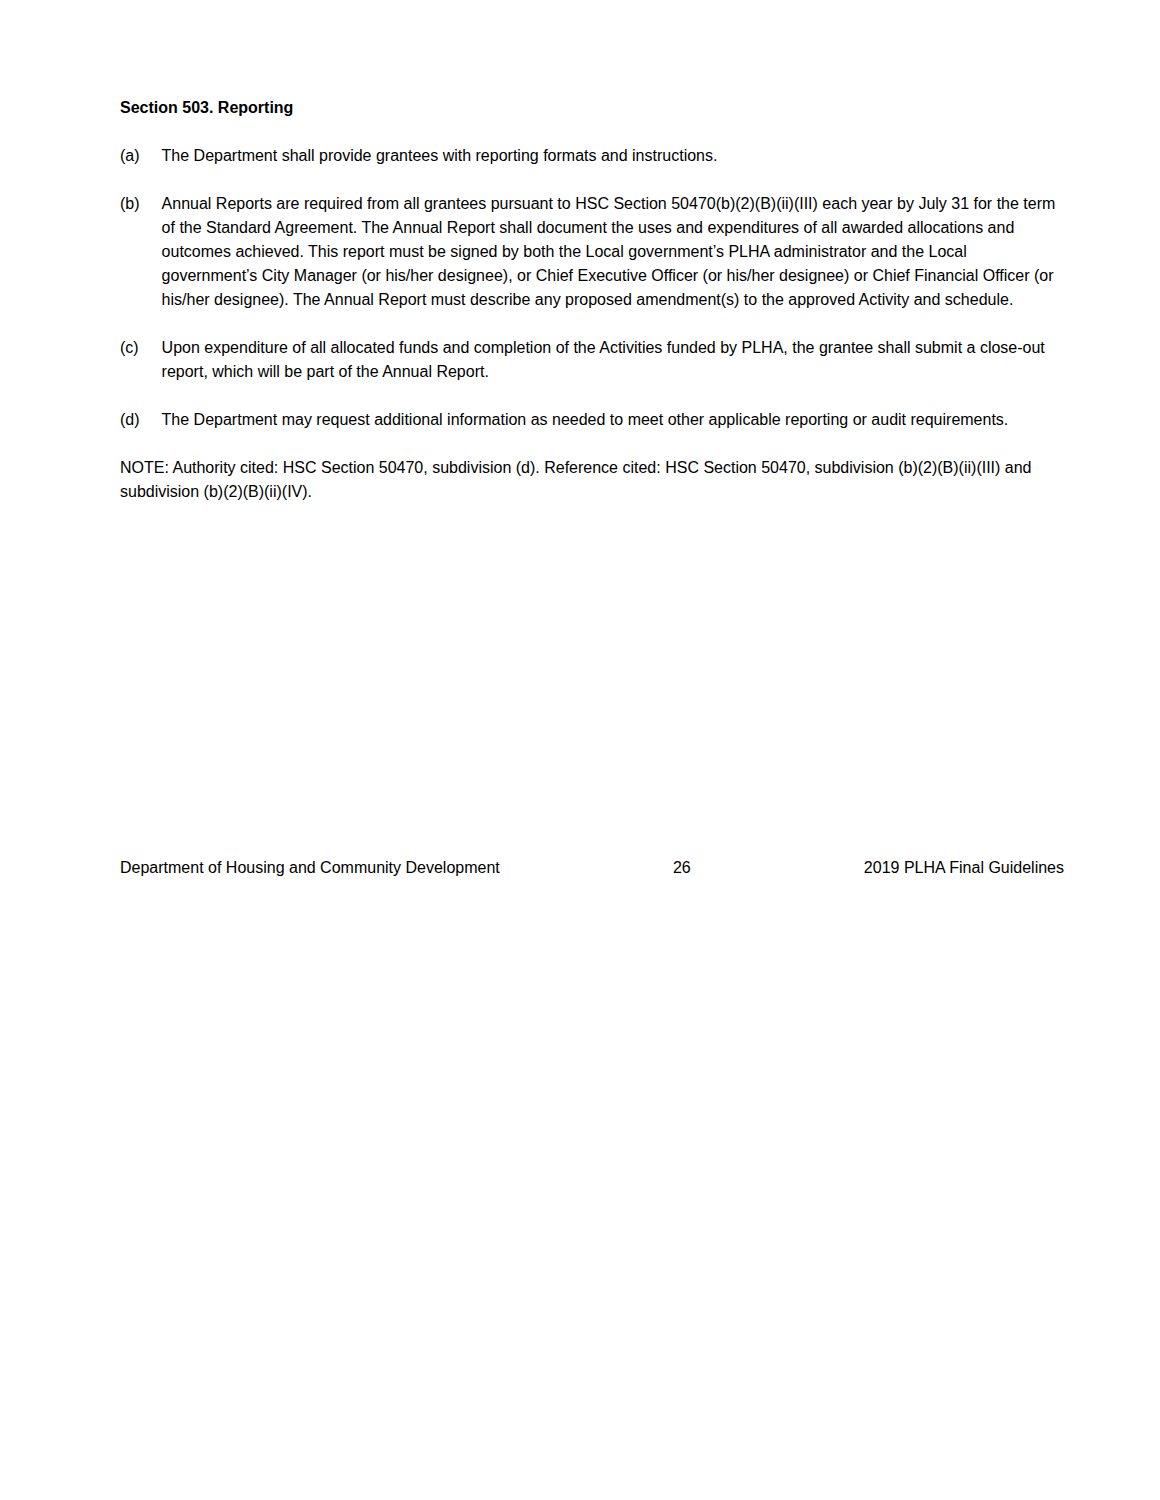Section 503. Reporting
(a) The Department shall provide grantees with reporting formats and instructions.
(b) Annual Reports are required from all grantees pursuant to HSC Section 50470(b)(2)(B)(ii)(III) each year by July 31 for the term of the Standard Agreement. The Annual Report shall document the uses and expenditures of all awarded allocations and outcomes achieved. This report must be signed by both the Local government’s PLHA administrator and the Local government’s City Manager (or his/her designee), or Chief Executive Officer (or his/her designee) or Chief Financial Officer (or his/her designee). The Annual Report must describe any proposed amendment(s) to the approved Activity and schedule.
(c) Upon expenditure of all allocated funds and completion of the Activities funded by PLHA, the grantee shall submit a close-out report, which will be part of the Annual Report.
(d) The Department may request additional information as needed to meet other applicable reporting or audit requirements.
NOTE: Authority cited: HSC Section 50470, subdivision (d). Reference cited: HSC Section 50470, subdivision (b)(2)(B)(ii)(III) and subdivision (b)(2)(B)(ii)(IV).
Department of Housing and Community Development 26 2019 PLHA Final Guidelines